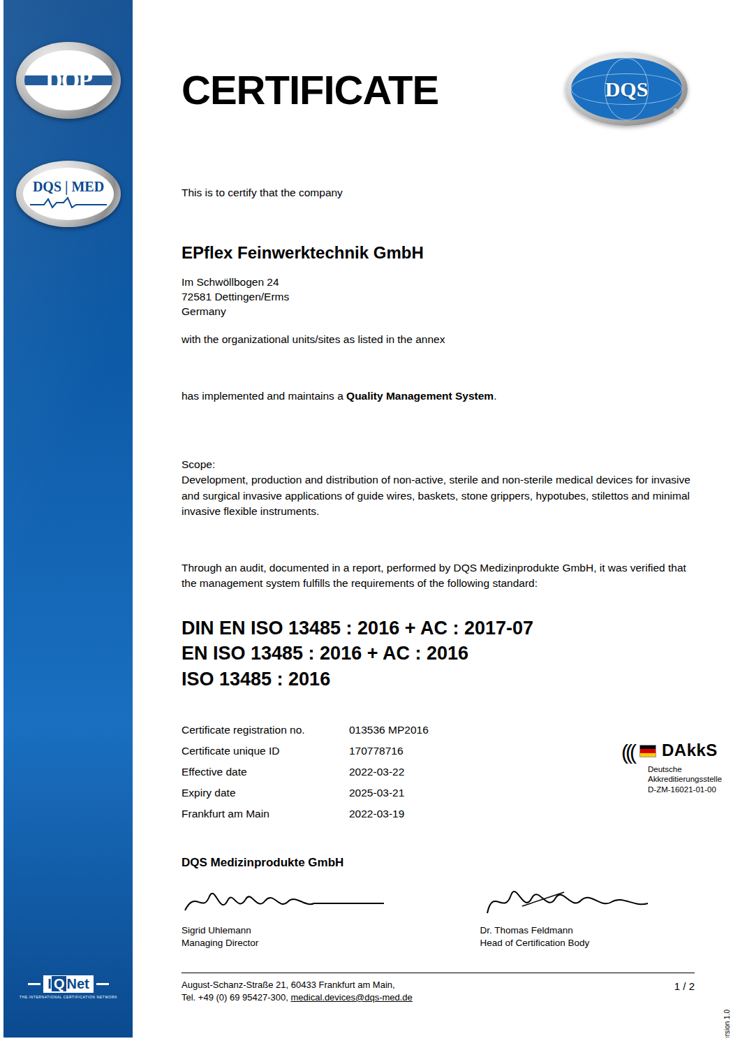DQP
DQS | MED
IQNet
THE INTERNATIONAL CERTIFICATION NETWORK
CERTIFICATE
DQS
®
This is to certify that the company
EPflex Feinwerktechnik GmbH
Im Schwöllbogen 24
72581 Dettingen/Erms
Germany
with the organizational units/sites as listed in the annex
has implemented and maintains a Quality Management System.
Scope:
Development, production and distribution of non-active, sterile and non-sterile medical devices for invasive and surgical invasive applications of guide wires, baskets, stone grippers, hypotubes, stilettos and minimal invasive flexible instruments.
Through an audit, documented in a report, performed by DQS Medizinprodukte GmbH, it was verified that the management system fulfills the requirements of the following standard:
DIN EN ISO 13485 : 2016 + AC : 2017-07
EN ISO 13485 : 2016 + AC : 2016
ISO 13485 : 2016
| Certificate registration no. | 013536 MP2016 |
| Certificate unique ID | 170778716 |
| Effective date | 2022-03-22 |
| Expiry date | 2025-03-21 |
| Frankfurt am Main | 2022-03-19 |
((( DAkkS
Deutsche
Akkreditierungsstelle
D-ZM-16021-01-00
DQS Medizinprodukte GmbH
Sigrid Uhlemann
Managing Director
Dr. Thomas Feldmann
Head of Certification Body
August-Schanz-Straße 21, 60433 Frankfurt am Main,
Tel. +49 (0) 69 95427-300, medical.devices@dqs-med.de
1 / 2
410.90.en Version 1.0